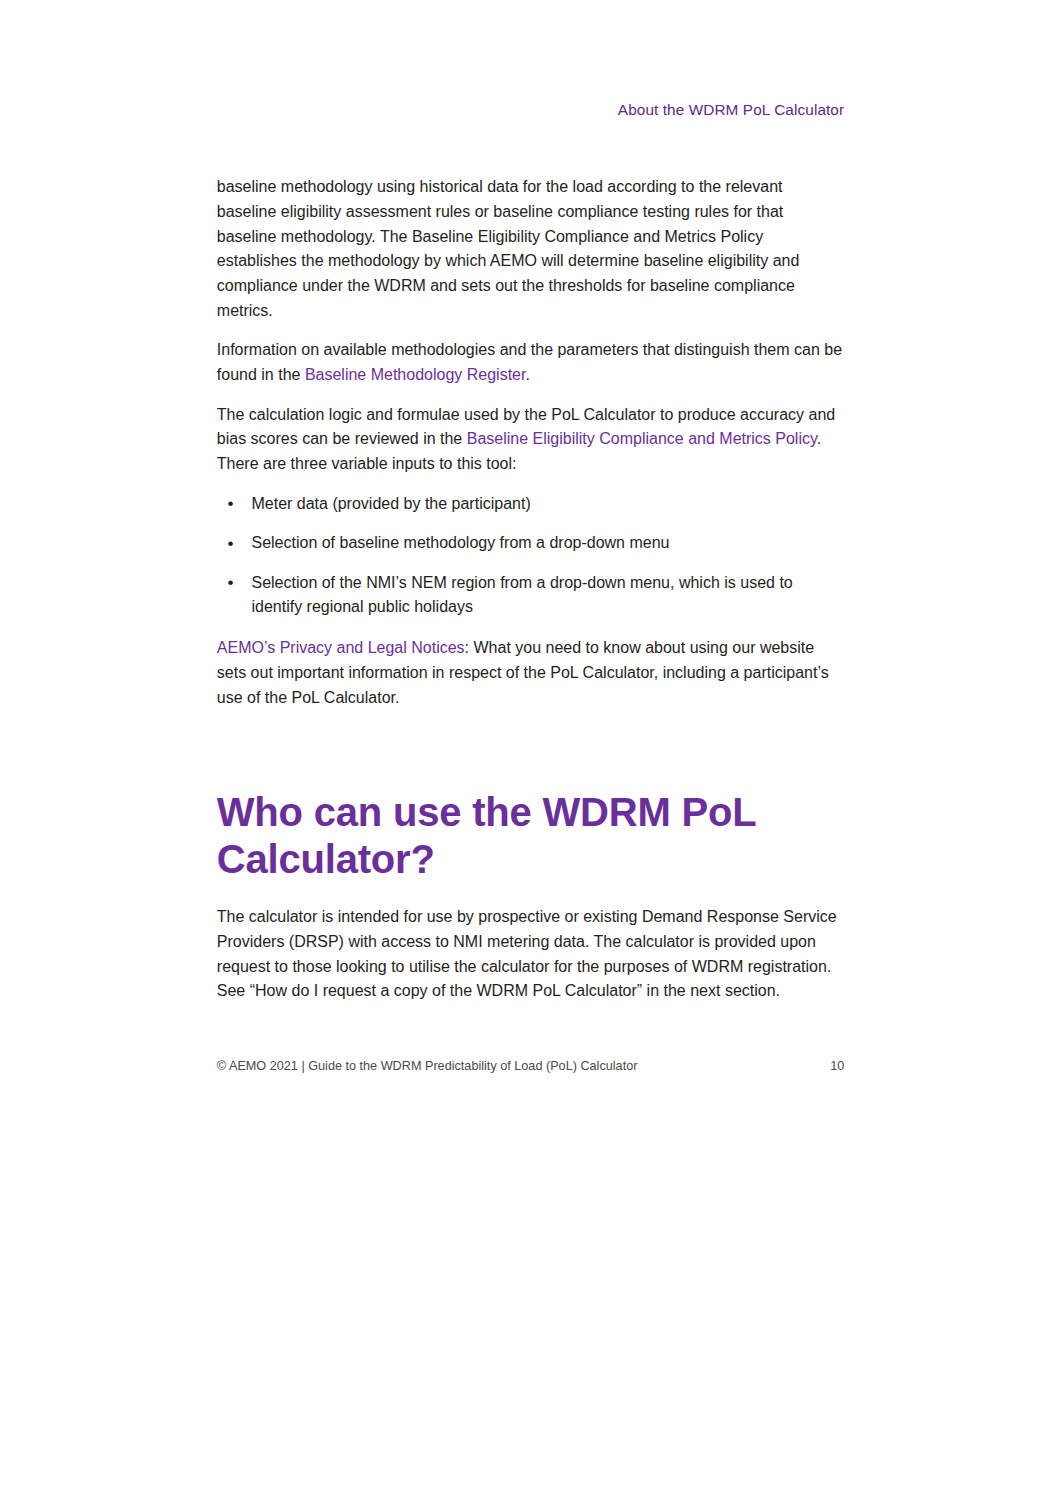About the WDRM PoL Calculator
baseline methodology using historical data for the load according to the relevant baseline eligibility assessment rules or baseline compliance testing rules for that baseline methodology. The Baseline Eligibility Compliance and Metrics Policy establishes the methodology by which AEMO will determine baseline eligibility and compliance under the WDRM and sets out the thresholds for baseline compliance metrics.
Information on available methodologies and the parameters that distinguish them can be found in the Baseline Methodology Register.
The calculation logic and formulae used by the PoL Calculator to produce accuracy and bias scores can be reviewed in the Baseline Eligibility Compliance and Metrics Policy. There are three variable inputs to this tool:
Meter data (provided by the participant)
Selection of baseline methodology from a drop-down menu
Selection of the NMI’s NEM region from a drop-down menu, which is used to identify regional public holidays
AEMO’s Privacy and Legal Notices: What you need to know about using our website sets out important information in respect of the PoL Calculator, including a participant’s use of the PoL Calculator.
Who can use the WDRM PoL Calculator?
The calculator is intended for use by prospective or existing Demand Response Service Providers (DRSP) with access to NMI metering data. The calculator is provided upon request to those looking to utilise the calculator for the purposes of WDRM registration. See “How do I request a copy of the WDRM PoL Calculator” in the next section.
© AEMO 2021 | Guide to the WDRM Predictability of Load (PoL) Calculator
10